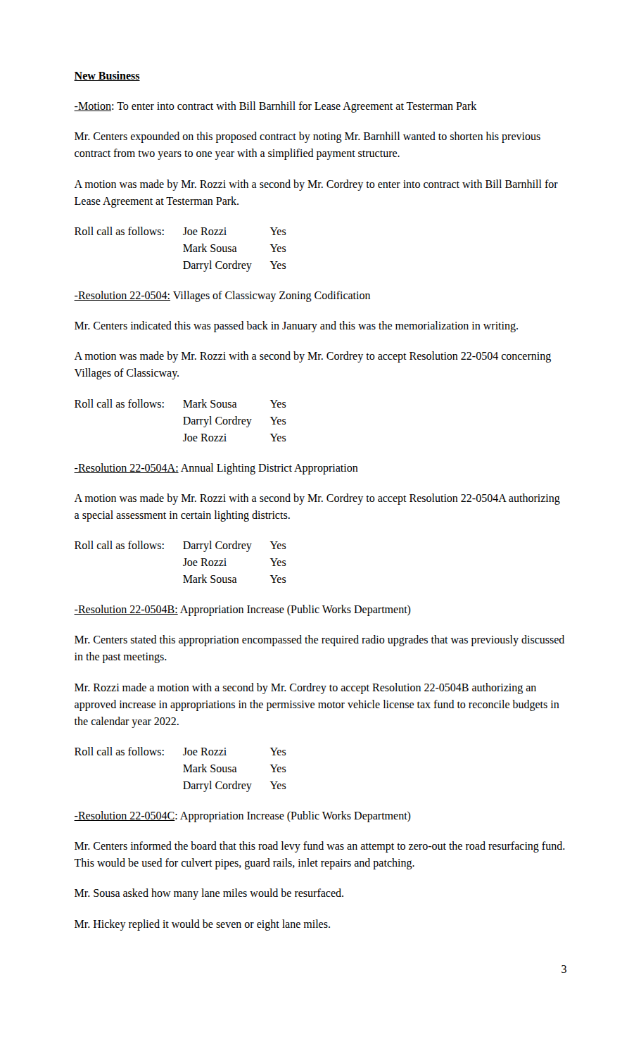New Business
-Motion: To enter into contract with Bill Barnhill for Lease Agreement at Testerman Park
Mr. Centers expounded on this proposed contract by noting Mr. Barnhill wanted to shorten his previous contract from two years to one year with a simplified payment structure.
A motion was made by Mr. Rozzi with a second by Mr. Cordrey to enter into contract with Bill Barnhill for Lease Agreement at Testerman Park.
| Roll call as follows: | Joe Rozzi | Yes |
| | Mark Sousa | Yes |
| | Darryl Cordrey | Yes |
-Resolution 22-0504: Villages of Classicway Zoning Codification
Mr. Centers indicated this was passed back in January and this was the memorialization in writing.
A motion was made by Mr. Rozzi with a second by Mr. Cordrey to accept Resolution 22-0504 concerning Villages of Classicway.
| Roll call as follows: | Mark Sousa | Yes |
| | Darryl Cordrey | Yes |
| | Joe Rozzi | Yes |
-Resolution 22-0504A: Annual Lighting District Appropriation
A motion was made by Mr. Rozzi with a second by Mr. Cordrey to accept Resolution 22-0504A authorizing a special assessment in certain lighting districts.
| Roll call as follows: | Darryl Cordrey | Yes |
| | Joe Rozzi | Yes |
| | Mark Sousa | Yes |
-Resolution 22-0504B: Appropriation Increase (Public Works Department)
Mr. Centers stated this appropriation encompassed the required radio upgrades that was previously discussed in the past meetings.
Mr. Rozzi made a motion with a second by Mr. Cordrey to accept Resolution 22-0504B authorizing an approved increase in appropriations in the permissive motor vehicle license tax fund to reconcile budgets in the calendar year 2022.
| Roll call as follows: | Joe Rozzi | Yes |
| | Mark Sousa | Yes |
| | Darryl Cordrey | Yes |
-Resolution 22-0504C: Appropriation Increase (Public Works Department)
Mr. Centers informed the board that this road levy fund was an attempt to zero-out the road resurfacing fund. This would be used for culvert pipes, guard rails, inlet repairs and patching.
Mr. Sousa asked how many lane miles would be resurfaced.
Mr. Hickey replied it would be seven or eight lane miles.
3